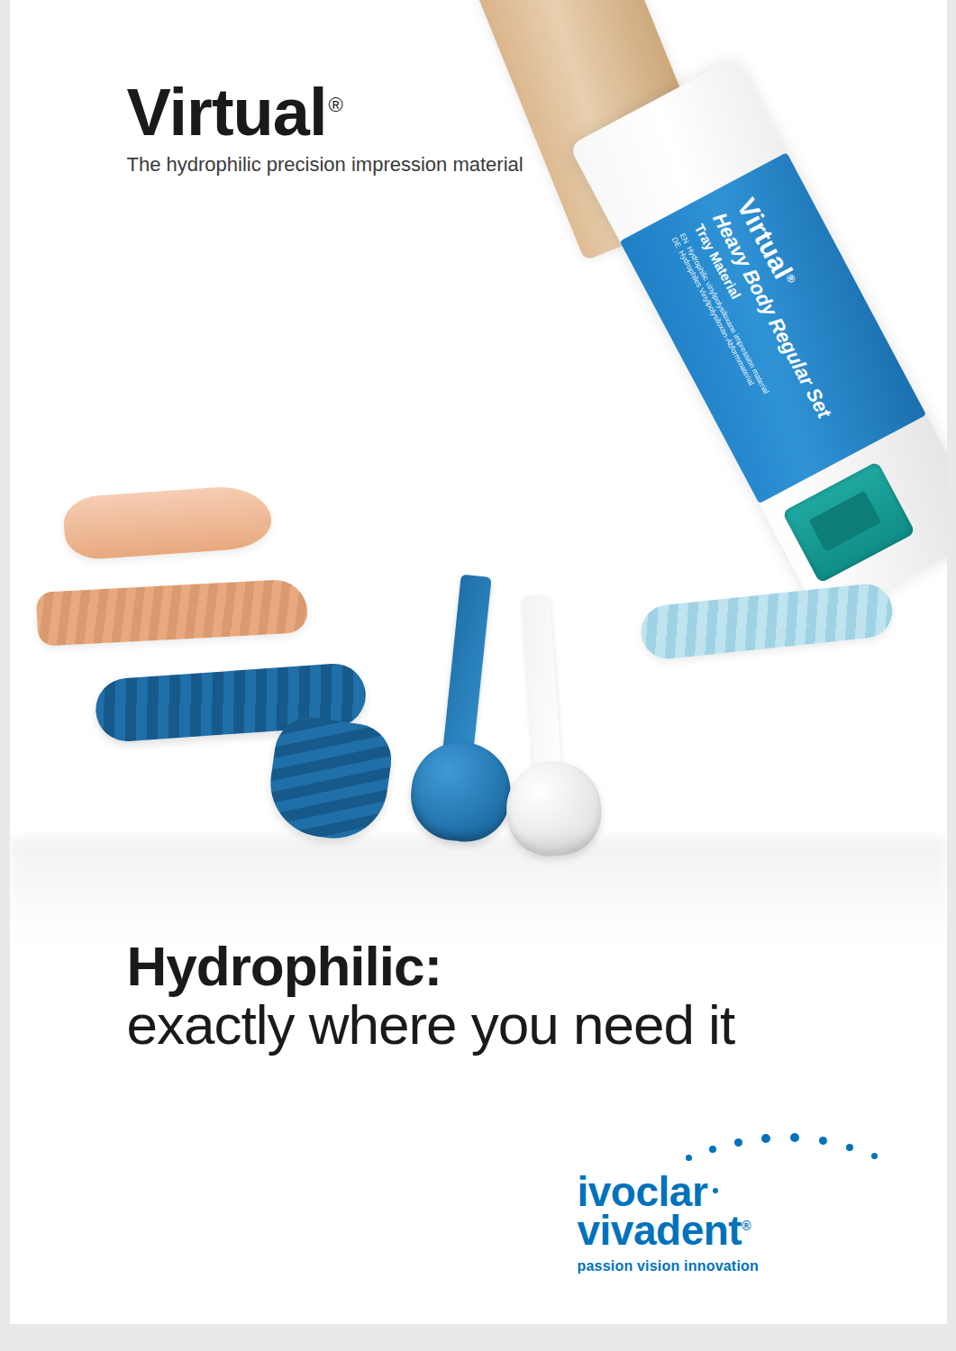Virtual®
Heavy Body Regular Set
Tray Material
EN Hydrophilic vinylpolysiloxane impression material DE Hydrophiles Vinylpolysiloxan-Abformmaterial
Virtual®
The hydrophilic precision impression material
Hydrophilic: exactly where you need it
ivoclar vivadent®
passion vision innovation